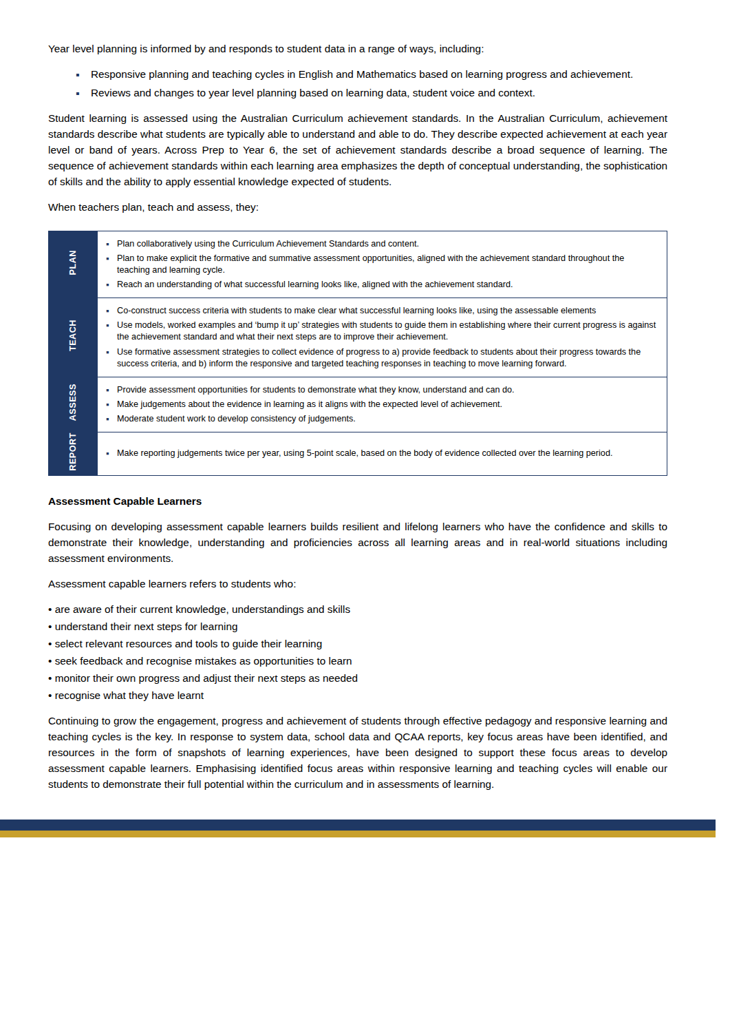Year level planning is informed by and responds to student data in a range of ways, including:
Responsive planning and teaching cycles in English and Mathematics based on learning progress and achievement.
Reviews and changes to year level planning based on learning data, student voice and context.
Student learning is assessed using the Australian Curriculum achievement standards. In the Australian Curriculum, achievement standards describe what students are typically able to understand and able to do. They describe expected achievement at each year level or band of years. Across Prep to Year 6, the set of achievement standards describe a broad sequence of learning. The sequence of achievement standards within each learning area emphasizes the depth of conceptual understanding, the sophistication of skills and the ability to apply essential knowledge expected of students.
When teachers plan, teach and assess, they:
| PLAN | Plan collaboratively using the Curriculum Achievement Standards and content. Plan to make explicit the formative and summative assessment opportunities, aligned with the achievement standard throughout the teaching and learning cycle. Reach an understanding of what successful learning looks like, aligned with the achievement standard. |
| TEACH | Co-construct success criteria with students to make clear what successful learning looks like, using the assessable elements Use models, worked examples and ‘bump it up’ strategies with students to guide them in establishing where their current progress is against the achievement standard and what their next steps are to improve their achievement. Use formative assessment strategies to collect evidence of progress to a) provide feedback to students about their progress towards the success criteria, and b) inform the responsive and targeted teaching responses in teaching to move learning forward. |
| ASSESS | Provide assessment opportunities for students to demonstrate what they know, understand and can do. Make judgements about the evidence in learning as it aligns with the expected level of achievement. Moderate student work to develop consistency of judgements. |
| REPORT | Make reporting judgements twice per year, using 5-point scale, based on the body of evidence collected over the learning period. |
Assessment Capable Learners
Focusing on developing assessment capable learners builds resilient and lifelong learners who have the confidence and skills to demonstrate their knowledge, understanding and proficiencies across all learning areas and in real-world situations including assessment environments.
Assessment capable learners refers to students who:
• are aware of their current knowledge, understandings and skills
• understand their next steps for learning
• select relevant resources and tools to guide their learning
• seek feedback and recognise mistakes as opportunities to learn
• monitor their own progress and adjust their next steps as needed
• recognise what they have learnt
Continuing to grow the engagement, progress and achievement of students through effective pedagogy and responsive learning and teaching cycles is the key. In response to system data, school data and QCAA reports, key focus areas have been identified, and resources in the form of snapshots of learning experiences, have been designed to support these focus areas to develop assessment capable learners. Emphasising identified focus areas within responsive learning and teaching cycles will enable our students to demonstrate their full potential within the curriculum and in assessments of learning.